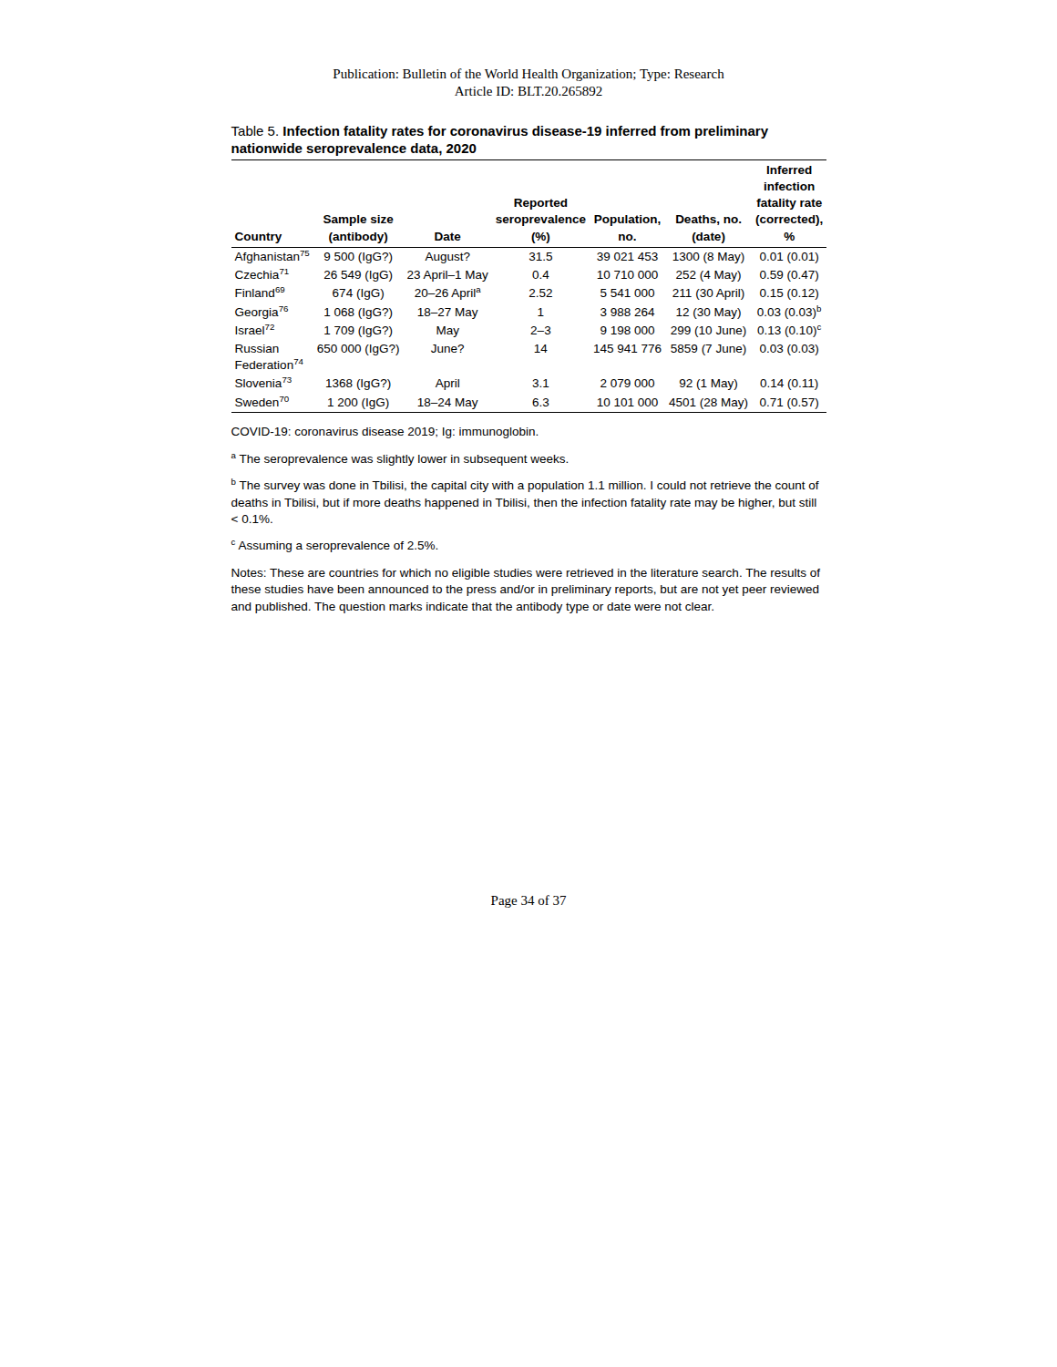Publication: Bulletin of the World Health Organization; Type: Research
Article ID: BLT.20.265892
Table 5. Infection fatality rates for coronavirus disease-19 inferred from preliminary nationwide seroprevalence data, 2020
| Country | Sample size (antibody) | Date | Reported seroprevalence (%) | Population, no. | Deaths, no. (date) | Inferred infection fatality rate (corrected), % |
| --- | --- | --- | --- | --- | --- | --- |
| Afghanistan 75 | 9 500 (IgG?) | August? | 31.5 | 39 021 453 | 1300 (8 May) | 0.01 (0.01) |
| Czechia 71 | 26 549 (IgG) | 23 April–1 May | 0.4 | 10 710 000 | 252 (4 May) | 0.59 (0.47) |
| Finland 69 | 674 (IgG) | 20–26 April a | 2.52 | 5 541 000 | 211 (30 April) | 0.15 (0.12) |
| Georgia 76 | 1 068 (IgG?) | 18–27 May | 1 | 3 988 264 | 12 (30 May) | 0.03 (0.03) b |
| Israel 72 | 1 709 (IgG?) | May | 2–3 | 9 198 000 | 299 (10 June) | 0.13 (0.10) c |
| Russian Federation 74 | 650 000 (IgG?) | June? | 14 | 145 941 776 | 5859 (7 June) | 0.03 (0.03) |
| Slovenia 73 | 1368 (IgG?) | April | 3.1 | 2 079 000 | 92 (1 May) | 0.14 (0.11) |
| Sweden 70 | 1 200 (IgG) | 18–24 May | 6.3 | 10 101 000 | 4501 (28 May) | 0.71 (0.57) |
COVID-19: coronavirus disease 2019; Ig: immunoglobin.
a The seroprevalence was slightly lower in subsequent weeks.
b The survey was done in Tbilisi, the capital city with a population 1.1 million. I could not retrieve the count of deaths in Tbilisi, but if more deaths happened in Tbilisi, then the infection fatality rate may be higher, but still < 0.1%.
c Assuming a seroprevalence of 2.5%.
Notes: These are countries for which no eligible studies were retrieved in the literature search. The results of these studies have been announced to the press and/or in preliminary reports, but are not yet peer reviewed and published. The question marks indicate that the antibody type or date were not clear.
Page 34 of 37